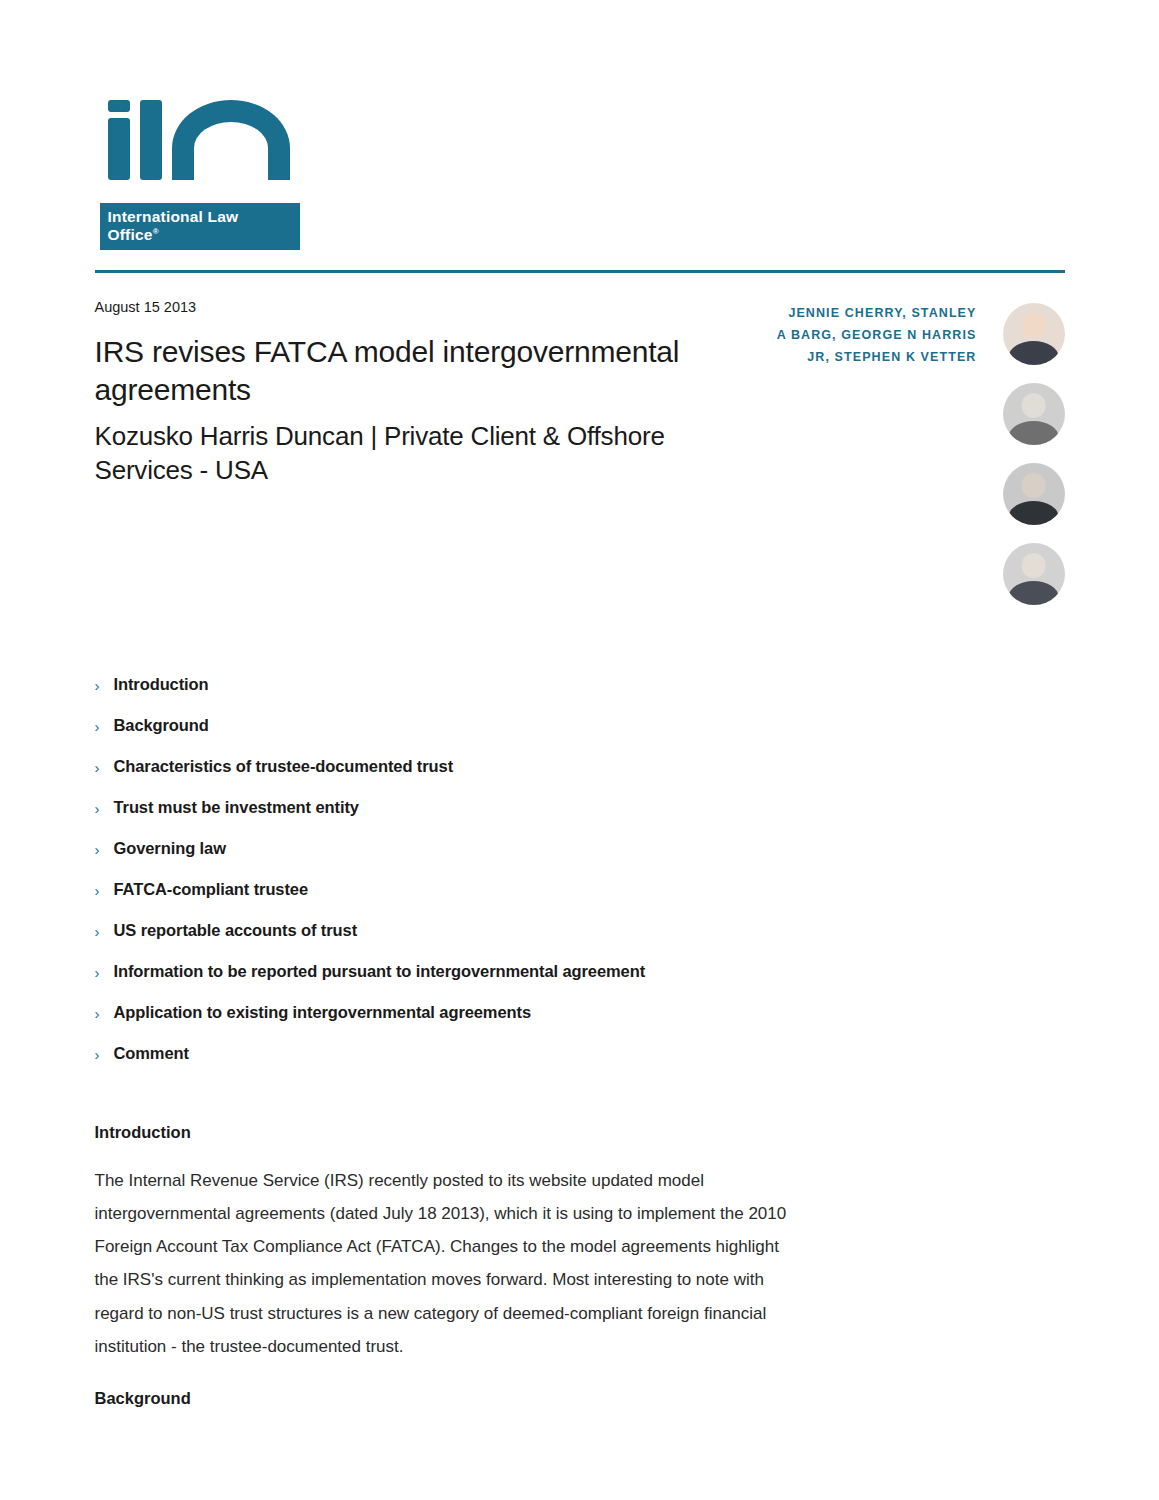International Law Office®
August 15 2013
IRS revises FATCA model intergovernmental agreements
Kozusko Harris Duncan | Private Client & Offshore Services - USA
Jennie Cherry, Stanley A Barg, George N Harris Jr, Stephen K Vetter
›Introduction
›Background
›Characteristics of trustee-documented trust
›Trust must be investment entity
›Governing law
›FATCA-compliant trustee
›US reportable accounts of trust
›Information to be reported pursuant to intergovernmental agreement
›Application to existing intergovernmental agreements
›Comment
Introduction
The Internal Revenue Service (IRS) recently posted to its website updated model intergovernmental agreements (dated July 18 2013), which it is using to implement the 2010 Foreign Account Tax Compliance Act (FATCA). Changes to the model agreements highlight the IRS's current thinking as implementation moves forward. Most interesting to note with regard to non-US trust structures is a new category of deemed-compliant foreign financial institution - the trustee-documented trust.
Background